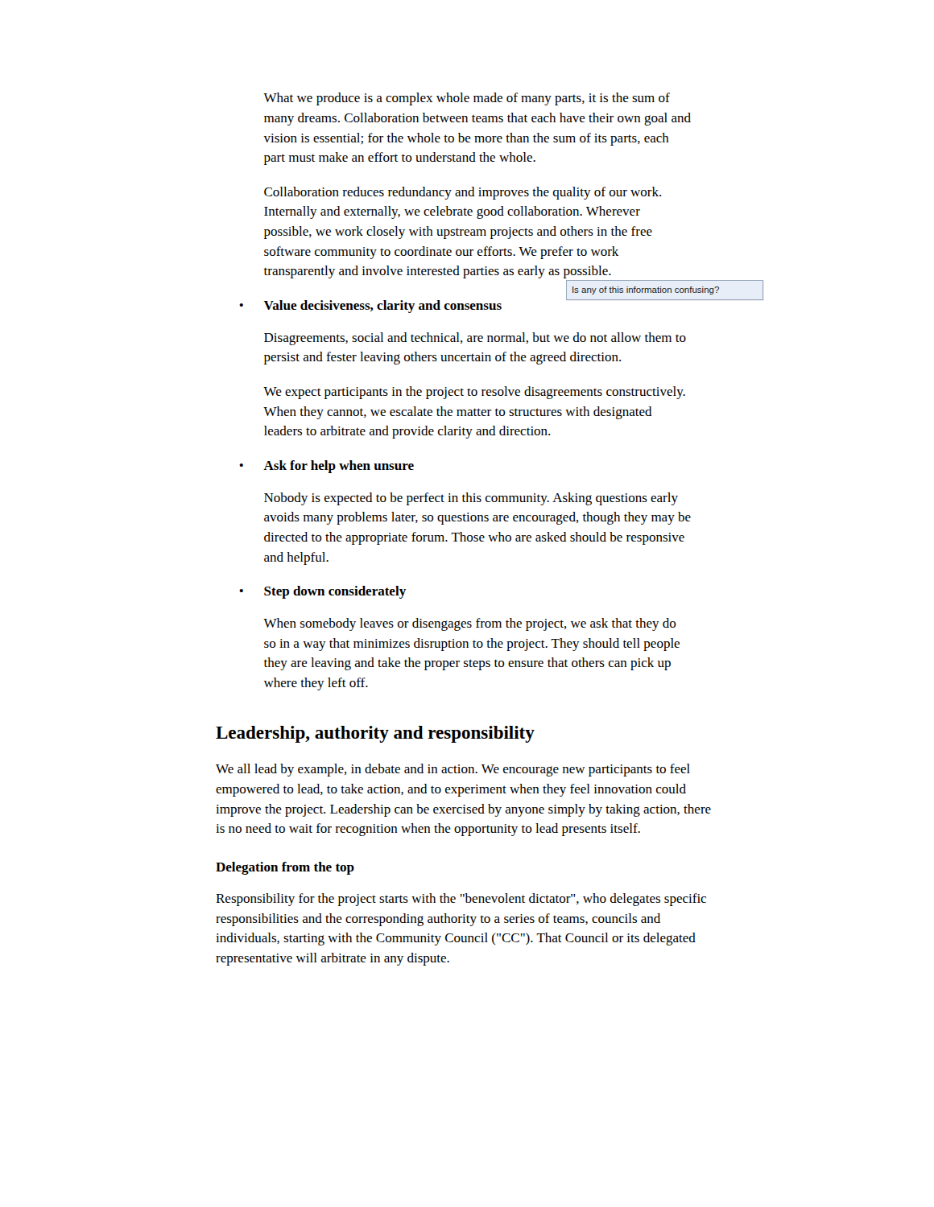Is any of this information confusing?
What we produce is a complex whole made of many parts, it is the sum of many dreams. Collaboration between teams that each have their own goal and vision is essential; for the whole to be more than the sum of its parts, each part must make an effort to understand the whole.
Collaboration reduces redundancy and improves the quality of our work. Internally and externally, we celebrate good collaboration. Wherever possible, we work closely with upstream projects and others in the free software community to coordinate our efforts. We prefer to work transparently and involve interested parties as early as possible.
Value decisiveness, clarity and consensus
Disagreements, social and technical, are normal, but we do not allow them to persist and fester leaving others uncertain of the agreed direction.
We expect participants in the project to resolve disagreements constructively. When they cannot, we escalate the matter to structures with designated leaders to arbitrate and provide clarity and direction.
Ask for help when unsure
Nobody is expected to be perfect in this community. Asking questions early avoids many problems later, so questions are encouraged, though they may be directed to the appropriate forum. Those who are asked should be responsive and helpful.
Step down considerately
When somebody leaves or disengages from the project, we ask that they do so in a way that minimizes disruption to the project. They should tell people they are leaving and take the proper steps to ensure that others can pick up where they left off.
Leadership, authority and responsibility
We all lead by example, in debate and in action. We encourage new participants to feel empowered to lead, to take action, and to experiment when they feel innovation could improve the project. Leadership can be exercised by anyone simply by taking action, there is no need to wait for recognition when the opportunity to lead presents itself.
Delegation from the top
Responsibility for the project starts with the "benevolent dictator", who delegates specific responsibilities and the corresponding authority to a series of teams, councils and individuals, starting with the Community Council ("CC"). That Council or its delegated representative will arbitrate in any dispute.